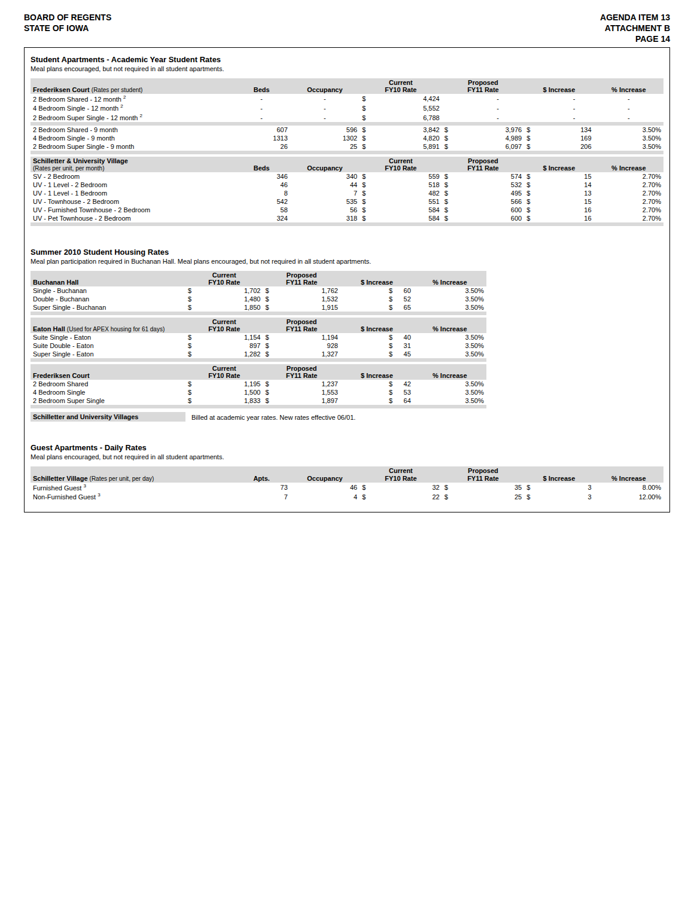BOARD OF REGENTS
STATE OF IOWA
AGENDA ITEM 13
ATTACHMENT B
PAGE 14
Student Apartments - Academic Year Student Rates
Meal plans encouraged, but not required in all student apartments.
| Frederiksen Court (Rates per student) | Beds | Occupancy | Current FY10 Rate | Proposed FY11 Rate | $ Increase | % Increase |
| --- | --- | --- | --- | --- | --- | --- |
| 2 Bedroom Shared - 12 month 2 | - | - | $ | 4,424 | | - | | - | - |
| 4 Bedroom Single - 12 month 2 | - | - | $ | 5,552 | | - | | - | - |
| 2 Bedroom Super Single - 12 month 2 | - | - | $ | 6,788 | | - | | - | - |
| 2 Bedroom Shared - 9 month | 607 | 596 | $ | 3,842 | $ | 3,976 | $ | 134 | 3.50% |
| 4 Bedroom Single - 9 month | 1313 | 1302 | $ | 4,820 | $ | 4,989 | $ | 169 | 3.50% |
| 2 Bedroom Super Single - 9 month | 26 | 25 | $ | 5,891 | $ | 6,097 | $ | 206 | 3.50% |
| Schilletter & University Village (Rates per unit, per month) | Beds | Occupancy | Current FY10 Rate | Proposed FY11 Rate | $ Increase | % Increase |
| --- | --- | --- | --- | --- | --- | --- |
| SV - 2 Bedroom | 346 | 340 | $ | 559 | $ | 574 | $ | 15 | 2.70% |
| UV - 1 Level - 2 Bedroom | 46 | 44 | $ | 518 | $ | 532 | $ | 14 | 2.70% |
| UV - 1 Level - 1 Bedroom | 8 | 7 | $ | 482 | $ | 495 | $ | 13 | 2.70% |
| UV - Townhouse - 2 Bedroom | 542 | 535 | $ | 551 | $ | 566 | $ | 15 | 2.70% |
| UV - Furnished Townhouse - 2 Bedroom | 58 | 56 | $ | 584 | $ | 600 | $ | 16 | 2.70% |
| UV - Pet Townhouse - 2 Bedroom | 324 | 318 | $ | 584 | $ | 600 | $ | 16 | 2.70% |
Summer 2010 Student Housing Rates
Meal plan participation required in Buchanan Hall. Meal plans encouraged, but not required in all student apartments.
| Buchanan Hall | Current FY10 Rate | Proposed FY11 Rate | $ Increase | % Increase |
| --- | --- | --- | --- | --- |
| Single - Buchanan | $ | 1,702 | $ | 1,762 | $ 60 | 3.50% |
| Double - Buchanan | $ | 1,480 | $ | 1,532 | $ 52 | 3.50% |
| Super Single - Buchanan | $ | 1,850 | $ | 1,915 | $ 65 | 3.50% |
| Eaton Hall (Used for APEX housing for 61 days) | Current FY10 Rate | Proposed FY11 Rate | $ Increase | % Increase |
| --- | --- | --- | --- | --- |
| Suite Single - Eaton | $ | 1,154 | $ | 1,194 | $ 40 | 3.50% |
| Suite Double - Eaton | $ | 897 | $ | 928 | $ 31 | 3.50% |
| Super Single - Eaton | $ | 1,282 | $ | 1,327 | $ 45 | 3.50% |
| Frederiksen Court | Current FY10 Rate | Proposed FY11 Rate | $ Increase | % Increase |
| --- | --- | --- | --- | --- |
| 2 Bedroom Shared | $ | 1,195 | $ | 1,237 | $ 42 | 3.50% |
| 4 Bedroom Single | $ | 1,500 | $ | 1,553 | $ 53 | 3.50% |
| 2 Bedroom Super Single | $ | 1,833 | $ | 1,897 | $ 64 | 3.50% |
| Schilletter and University Villages | Billed at academic year rates. New rates effective 06/01. |
Guest Apartments - Daily Rates
Meal plans encouraged, but not required in all student apartments.
| Schilletter Village (Rates per unit, per day) | Apts. | Occupancy | Current FY10 Rate | Proposed FY11 Rate | $ Increase | % Increase |
| --- | --- | --- | --- | --- | --- | --- |
| Furnished Guest 3 | 73 | 46 | $ | 32 | $ | 35 | $ | 3 | 8.00% |
| Non-Furnished Guest 3 | 7 | 4 | $ | 22 | $ | 25 | $ | 3 | 12.00% |